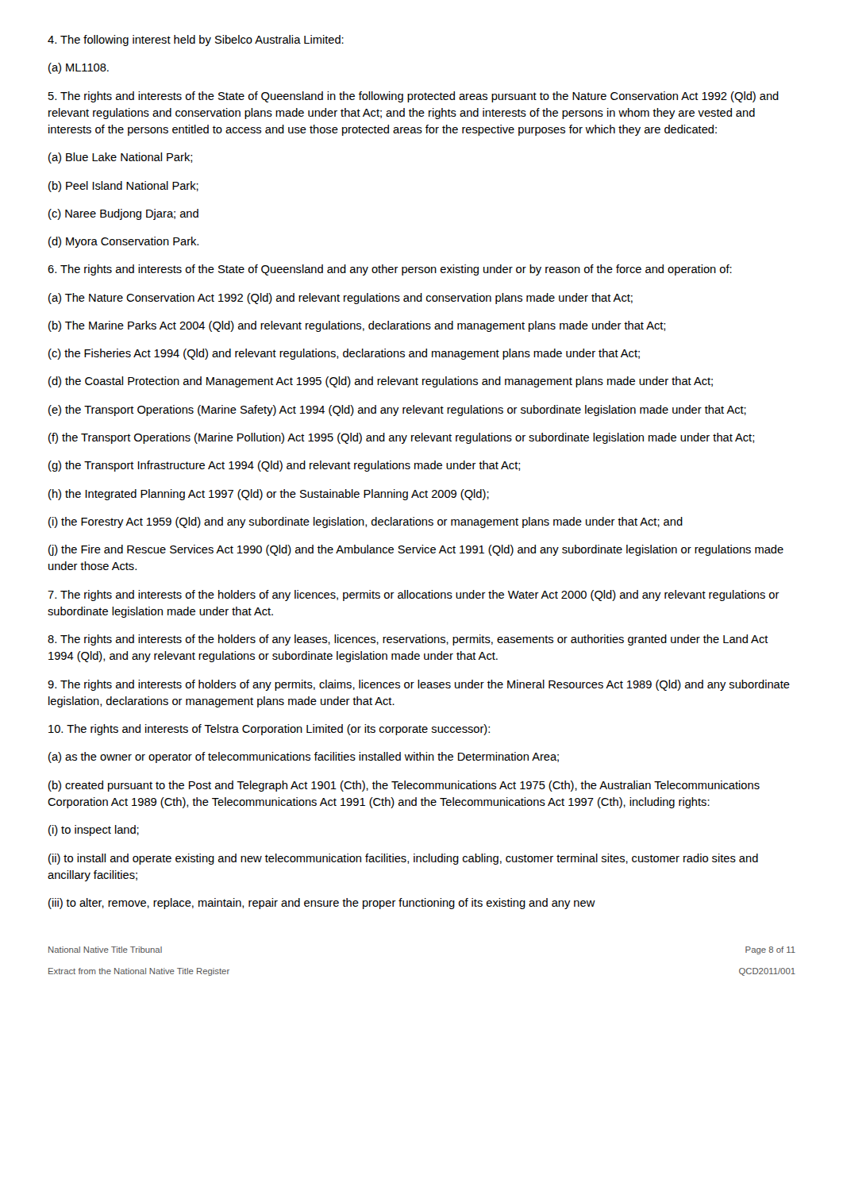4. The following interest held by Sibelco Australia Limited:
(a) ML1108.
5. The rights and interests of the State of Queensland in the following protected areas pursuant to the Nature Conservation Act 1992 (Qld) and relevant regulations and conservation plans made under that Act; and the rights and interests of the persons in whom they are vested and interests of the persons entitled to access and use those protected areas for the respective purposes for which they are dedicated:
(a) Blue Lake National Park;
(b) Peel Island National Park;
(c) Naree Budjong Djara; and
(d) Myora Conservation Park.
6. The rights and interests of the State of Queensland and any other person existing under or by reason of the force and operation of:
(a) The Nature Conservation Act 1992 (Qld) and relevant regulations and conservation plans made under that Act;
(b) The Marine Parks Act 2004 (Qld) and relevant regulations, declarations and management plans made under that Act;
(c) the Fisheries Act 1994 (Qld) and relevant regulations, declarations and management plans made under that Act;
(d) the Coastal Protection and Management Act 1995 (Qld) and relevant regulations and management plans made under that Act;
(e) the Transport Operations (Marine Safety) Act 1994 (Qld) and any relevant regulations or subordinate legislation made under that Act;
(f) the Transport Operations (Marine Pollution) Act 1995 (Qld) and any relevant regulations or subordinate legislation made under that Act;
(g) the Transport Infrastructure Act 1994 (Qld) and relevant regulations made under that Act;
(h) the Integrated Planning Act 1997 (Qld) or the Sustainable Planning Act 2009 (Qld);
(i) the Forestry Act 1959 (Qld) and any subordinate legislation, declarations or management plans made under that Act; and
(j) the Fire and Rescue Services Act 1990 (Qld) and the Ambulance Service Act 1991 (Qld) and any subordinate legislation or regulations made under those Acts.
7. The rights and interests of the holders of any licences, permits or allocations under the Water Act 2000 (Qld) and any relevant regulations or subordinate legislation made under that Act.
8. The rights and interests of the holders of any leases, licences, reservations, permits, easements or authorities granted under the Land Act 1994 (Qld), and any relevant regulations or subordinate legislation made under that Act.
9. The rights and interests of holders of any permits, claims, licences or leases under the Mineral Resources Act 1989 (Qld) and any subordinate legislation, declarations or management plans made under that Act.
10. The rights and interests of Telstra Corporation Limited (or its corporate successor):
(a) as the owner or operator of telecommunications facilities installed within the Determination Area;
(b) created pursuant to the Post and Telegraph Act 1901 (Cth), the Telecommunications Act 1975 (Cth), the Australian Telecommunications Corporation Act 1989 (Cth), the Telecommunications Act 1991 (Cth) and the Telecommunications Act 1997 (Cth), including rights:
(i) to inspect land;
(ii) to install and operate existing and new telecommunication facilities, including cabling, customer terminal sites, customer radio sites and ancillary facilities;
(iii) to alter, remove, replace, maintain, repair and ensure the proper functioning of its existing and any new
National Native Title Tribunal Page 8 of 11
Extract from the National Native Title Register QCD2011/001